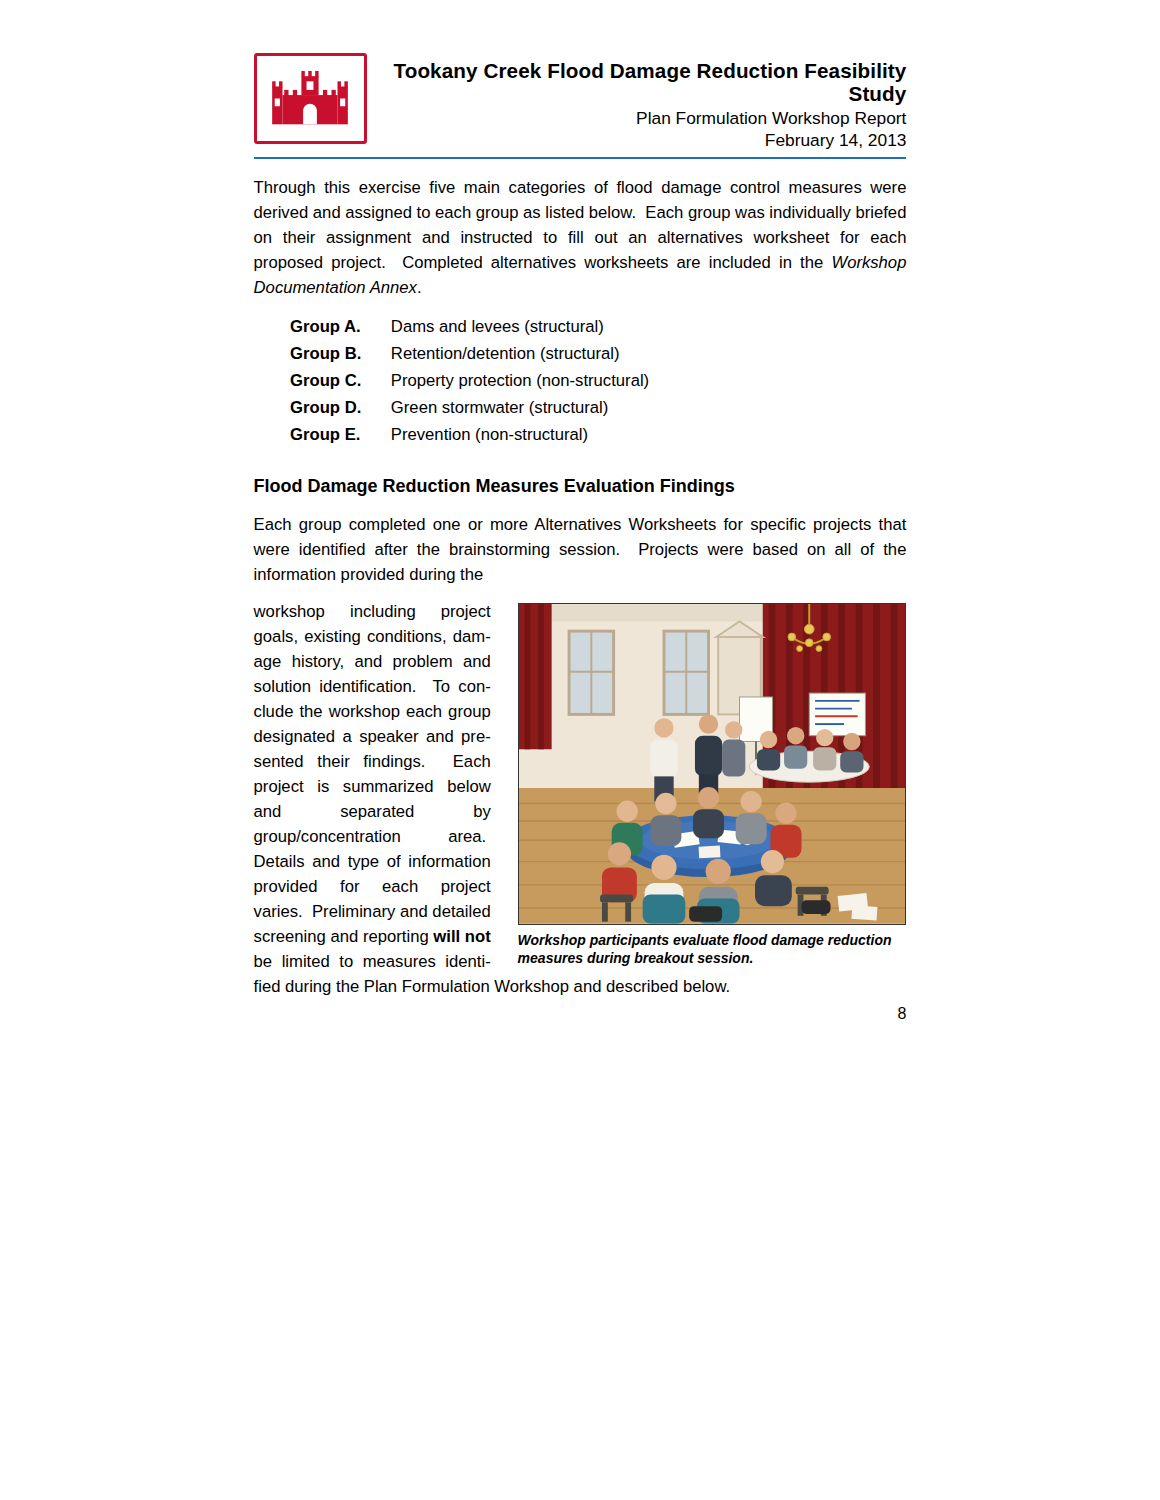Tookany Creek Flood Damage Reduction Feasibility Study
Plan Formulation Workshop Report
February 14, 2013
Through this exercise five main categories of flood damage control measures were derived and assigned to each group as listed below. Each group was individually briefed on their assignment and instructed to fill out an alternatives worksheet for each proposed project. Completed alternatives worksheets are included in the Workshop Documentation Annex.
Group A. Dams and levees (structural)
Group B. Retention/detention (structural)
Group C. Property protection (non-structural)
Group D. Green stormwater (structural)
Group E. Prevention (non-structural)
Flood Damage Reduction Measures Evaluation Findings
Each group completed one or more Alternatives Worksheets for specific projects that were identified after the brainstorming session. Projects were based on all of the information provided during the
Workshop participants evaluate flood damage reduction measures during breakout session.
workshop including project goals, existing conditions, damage history, and problem and solution identification. To conclude the workshop each group designated a speaker and presented their findings. Each project is summarized below and separated by group/concentration area. Details and type of information provided for each project varies. Preliminary and detailed screening and reporting will not be limited to measures identified during the Plan Formulation Workshop and described below.
8